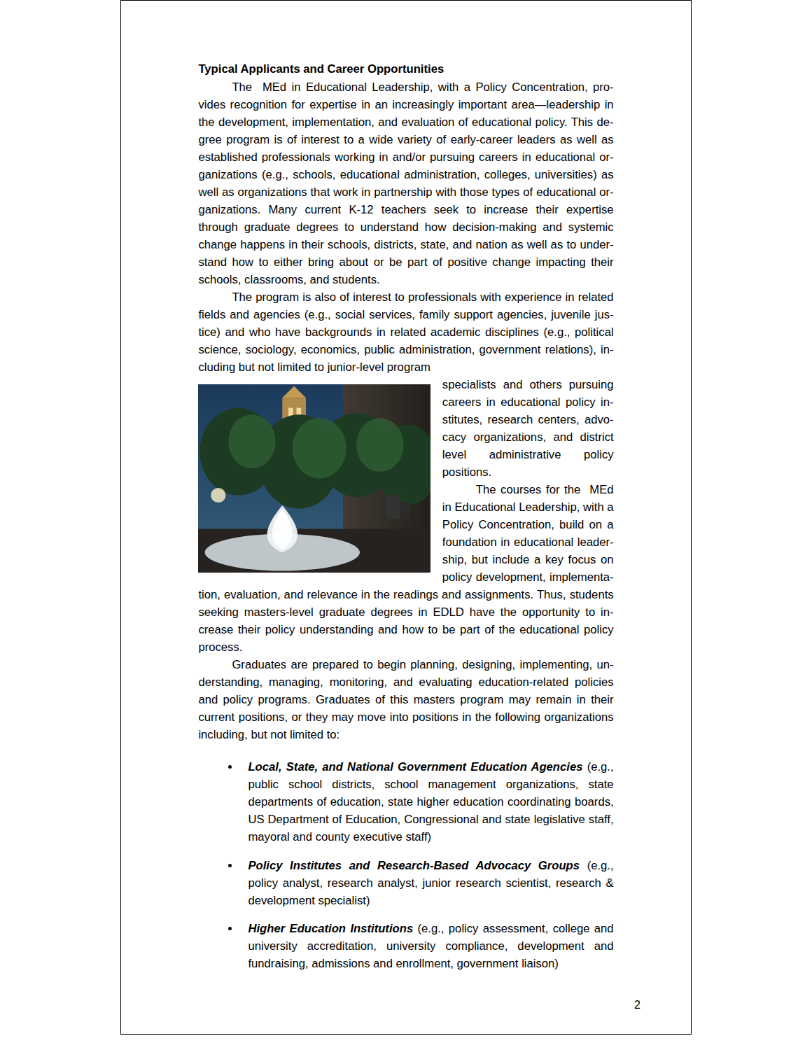Typical Applicants and Career Opportunities
The MEd in Educational Leadership, with a Policy Concentration, provides recognition for expertise in an increasingly important area—leadership in the development, implementation, and evaluation of educational policy. This degree program is of interest to a wide variety of early-career leaders as well as established professionals working in and/or pursuing careers in educational organizations (e.g., schools, educational administration, colleges, universities) as well as organizations that work in partnership with those types of educational organizations. Many current K-12 teachers seek to increase their expertise through graduate degrees to understand how decision-making and systemic change happens in their schools, districts, state, and nation as well as to understand how to either bring about or be part of positive change impacting their schools, classrooms, and students.
The program is also of interest to professionals with experience in related fields and agencies (e.g., social services, family support agencies, juvenile justice) and who have backgrounds in related academic disciplines (e.g., political science, sociology, economics, public administration, government relations), including but not limited to junior-level program
specialists and others pursuing careers in educational policy institutes, research centers, advocacy organizations, and district level administrative policy positions.
The courses for the MEd in Educational Leadership, with a Policy Concentration, build on a foundation in educational leadership, but include a key focus on policy development, implementation, evaluation, and relevance in the readings and assignments. Thus, students seeking masters-level graduate degrees in EDLD have the opportunity to increase their policy understanding and how to be part of the educational policy process.
Graduates are prepared to begin planning, designing, implementing, understanding, managing, monitoring, and evaluating education-related policies and policy programs. Graduates of this masters program may remain in their current positions, or they may move into positions in the following organizations including, but not limited to:
Local, State, and National Government Education Agencies (e.g., public school districts, school management organizations, state departments of education, state higher education coordinating boards, US Department of Education, Congressional and state legislative staff, mayoral and county executive staff)
Policy Institutes and Research-Based Advocacy Groups (e.g., policy analyst, research analyst, junior research scientist, research & development specialist)
Higher Education Institutions (e.g., policy assessment, college and university accreditation, university compliance, development and fundraising, admissions and enrollment, government liaison)
2